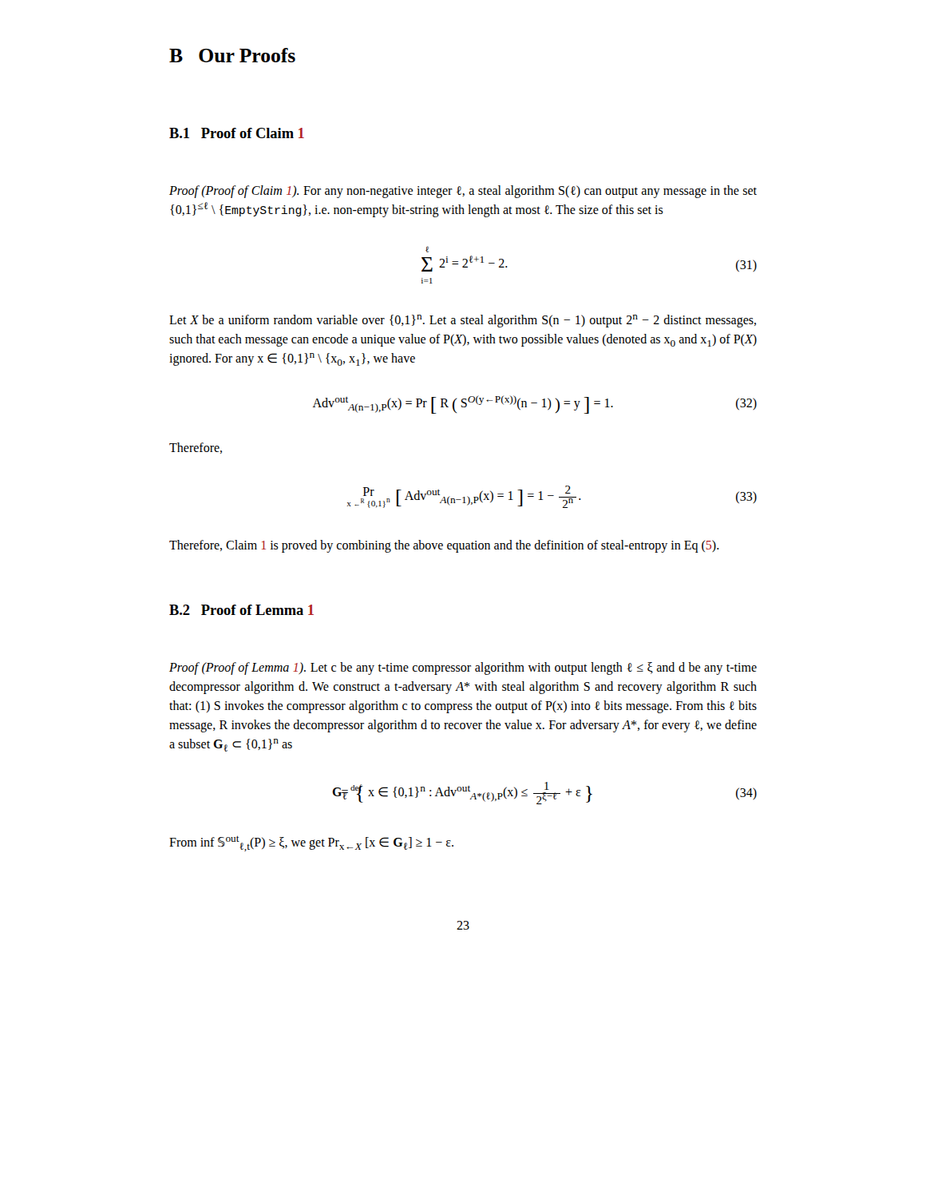B Our Proofs
B.1 Proof of Claim 1
Proof (Proof of Claim 1). For any non-negative integer ℓ, a steal algorithm S(ℓ) can output any message in the set {0,1}≤ℓ \ {EmptyString}, i.e. non-empty bit-string with length at most ℓ. The size of this set is
ℓ Σ i=1 2i = 2ℓ+1 − 2. (31)
Let X be a uniform random variable over {0,1}n. Let a steal algorithm S(n − 1) output 2n − 2 distinct messages, such that each message can encode a unique value of P(X), with two possible values (denoted as x0 and x1) of P(X) ignored. For any x ∈ {0,1}n \ {x0, x1}, we have
AdvoutA(n−1),P(x) = Pr [ R ( SO(y←P(x))(n − 1) ) = y ] = 1. (32)
Therefore,
Pr x ←R {0,1}n [ AdvoutA(n−1),P(x) = 1 ] = 1 − 22n. (33)
Therefore, Claim 1 is proved by combining the above equation and the definition of steal-entropy in Eq (5).
B.2 Proof of Lemma 1
Proof (Proof of Lemma 1). Let c be any t-time compressor algorithm with output length ℓ ≤ ξ and d be any t-time decompressor algorithm d. We construct a t-adversary A* with steal algorithm S and recovery algorithm R such that: (1) S invokes the compressor algorithm c to compress the output of P(x) into ℓ bits message. From this ℓ bits message, R invokes the decompressor algorithm d to recover the value x. For adversary A*, for every ℓ, we define a subset Gℓ ⊂ {0,1}n as
Gℓ def= { x ∈ {0,1}n : AdvoutA*(ℓ),P(x) ≤ 12ξ−ℓ + ε } (34)
From inf 𝕊outℓ,t(P) ≥ ξ, we get Prx←X [x ∈ Gℓ] ≥ 1 − ε.
23